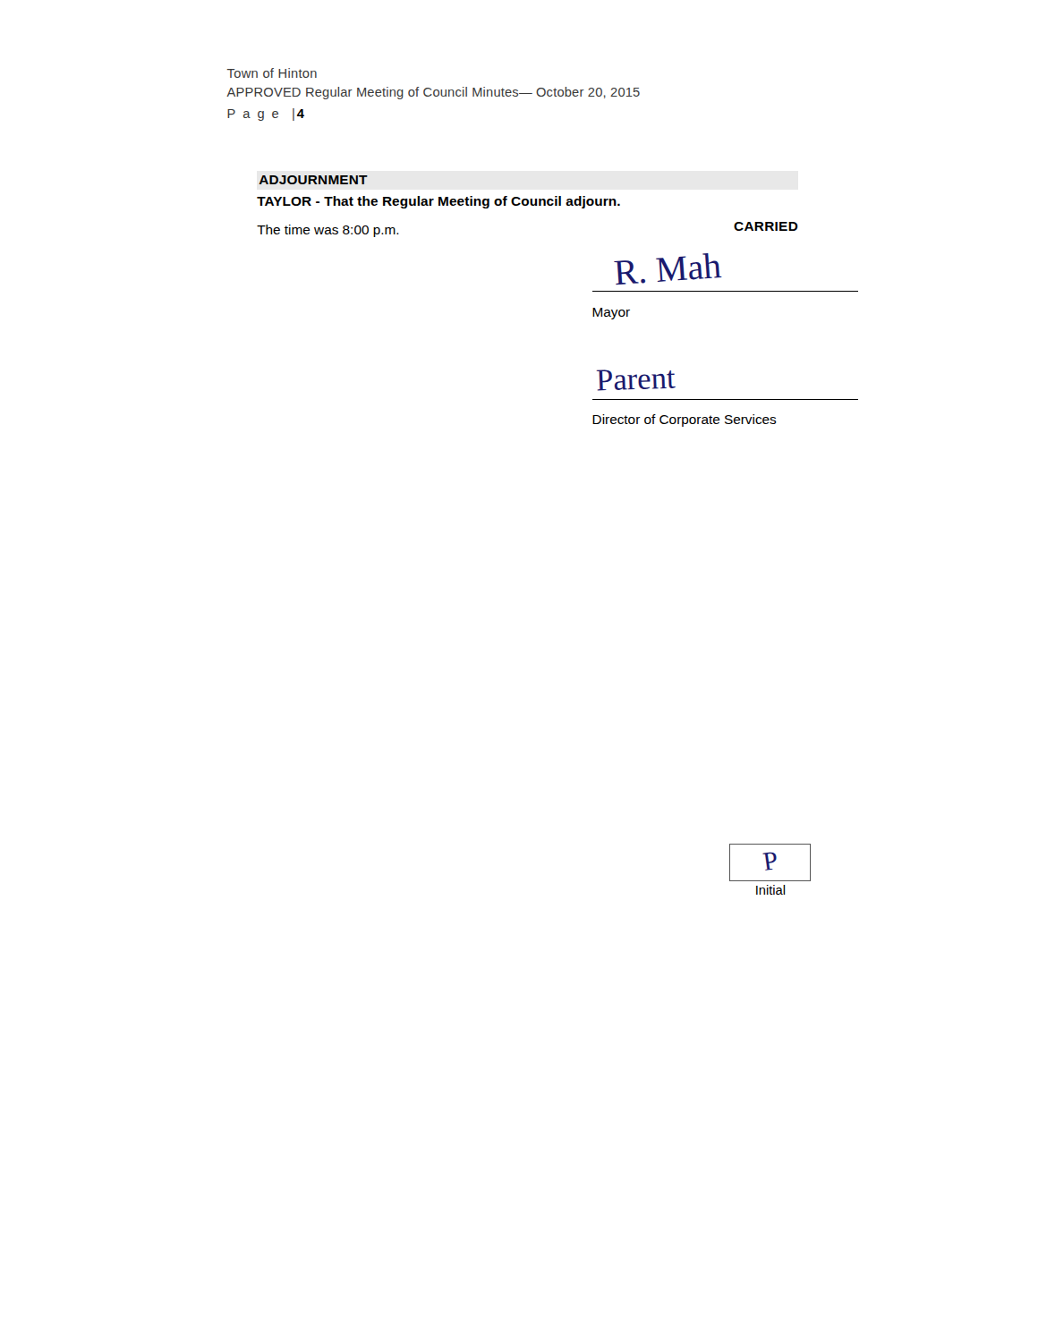Town of Hinton
APPROVED Regular Meeting of Council Minutes— October 20, 2015
P a g e |4
ADJOURNMENT
TAYLOR - That the Regular Meeting of Council adjourn.
CARRIED
The time was 8:00 p.m.
R. Mah
Mayor
Parent
Director of Corporate Services
P
Initial